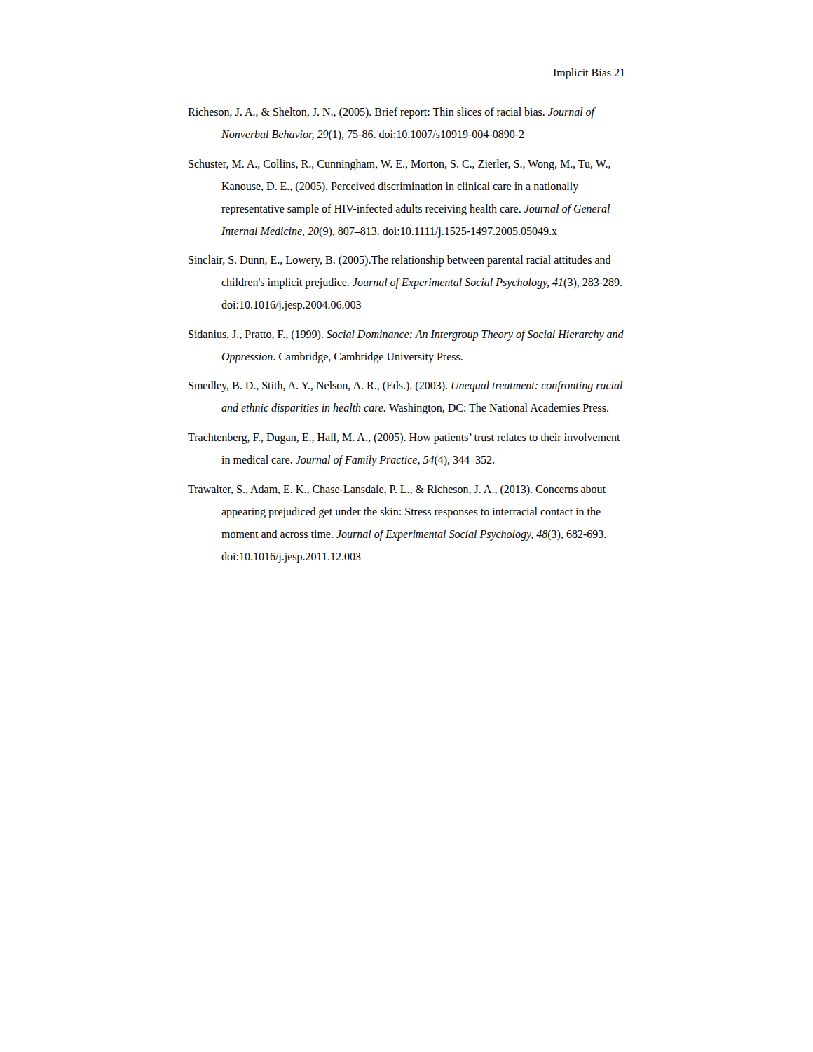Implicit Bias 21
Richeson, J. A., & Shelton, J. N., (2005). Brief report: Thin slices of racial bias. Journal of Nonverbal Behavior, 29(1), 75-86. doi:10.1007/s10919-004-0890-2
Schuster, M. A., Collins, R., Cunningham, W. E., Morton, S. C., Zierler, S., Wong, M., Tu, W., Kanouse, D. E., (2005). Perceived discrimination in clinical care in a nationally representative sample of HIV-infected adults receiving health care. Journal of General Internal Medicine, 20(9), 807–813. doi:10.1111/j.1525-1497.2005.05049.x
Sinclair, S. Dunn, E., Lowery, B. (2005).The relationship between parental racial attitudes and children's implicit prejudice. Journal of Experimental Social Psychology, 41(3), 283-289. doi:10.1016/j.jesp.2004.06.003
Sidanius, J., Pratto, F., (1999). Social Dominance: An Intergroup Theory of Social Hierarchy and Oppression. Cambridge, Cambridge University Press.
Smedley, B. D., Stith, A. Y., Nelson, A. R., (Eds.). (2003). Unequal treatment: confronting racial and ethnic disparities in health care. Washington, DC: The National Academies Press.
Trachtenberg, F., Dugan, E., Hall, M. A., (2005). How patients’ trust relates to their involvement in medical care. Journal of Family Practice, 54(4), 344–352.
Trawalter, S., Adam, E. K., Chase-Lansdale, P. L., & Richeson, J. A., (2013). Concerns about appearing prejudiced get under the skin: Stress responses to interracial contact in the moment and across time. Journal of Experimental Social Psychology, 48(3), 682-693. doi:10.1016/j.jesp.2011.12.003